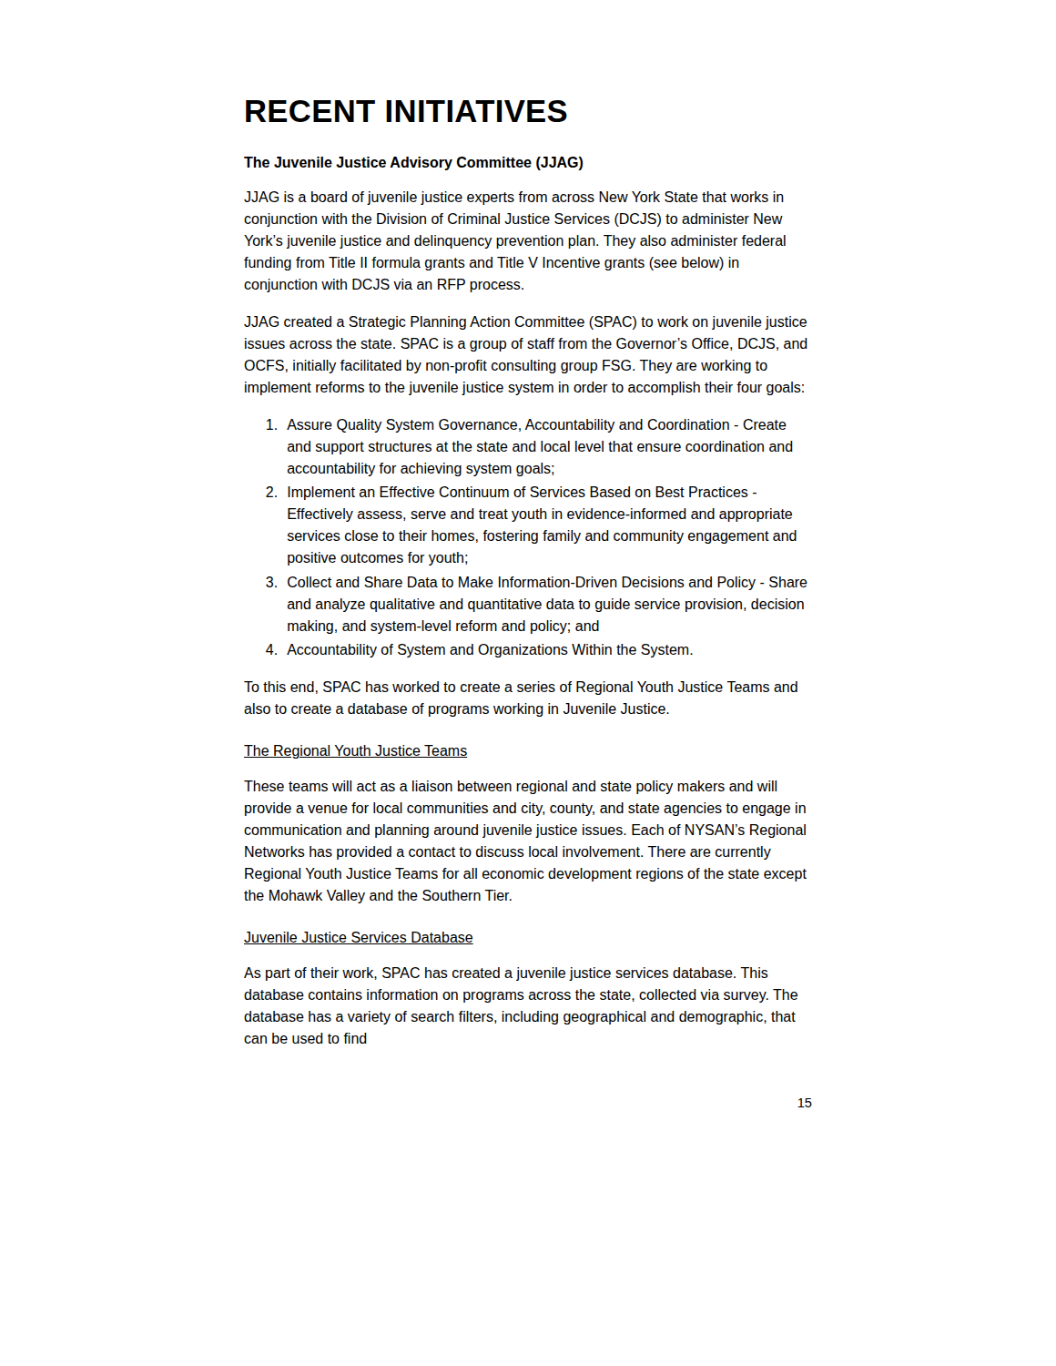RECENT INITIATIVES
The Juvenile Justice Advisory Committee (JJAG)
JJAG is a board of juvenile justice experts from across New York State that works in conjunction with the Division of Criminal Justice Services (DCJS) to administer New York’s juvenile justice and delinquency prevention plan. They also administer federal funding from Title II formula grants and Title V Incentive grants (see below) in conjunction with DCJS via an RFP process.
JJAG created a Strategic Planning Action Committee (SPAC) to work on juvenile justice issues across the state. SPAC is a group of staff from the Governor’s Office, DCJS, and OCFS, initially facilitated by non-profit consulting group FSG. They are working to implement reforms to the juvenile justice system in order to accomplish their four goals:
Assure Quality System Governance, Accountability and Coordination - Create and support structures at the state and local level that ensure coordination and accountability for achieving system goals;
Implement an Effective Continuum of Services Based on Best Practices - Effectively assess, serve and treat youth in evidence-informed and appropriate services close to their homes, fostering family and community engagement and positive outcomes for youth;
Collect and Share Data to Make Information-Driven Decisions and Policy - Share and analyze qualitative and quantitative data to guide service provision, decision making, and system-level reform and policy; and
Accountability of System and Organizations Within the System.
To this end, SPAC has worked to create a series of Regional Youth Justice Teams and also to create a database of programs working in Juvenile Justice.
The Regional Youth Justice Teams
These teams will act as a liaison between regional and state policy makers and will provide a venue for local communities and city, county, and state agencies to engage in communication and planning around juvenile justice issues. Each of NYSAN’s Regional Networks has provided a contact to discuss local involvement. There are currently Regional Youth Justice Teams for all economic development regions of the state except the Mohawk Valley and the Southern Tier.
Juvenile Justice Services Database
As part of their work, SPAC has created a juvenile justice services database. This database contains information on programs across the state, collected via survey. The database has a variety of search filters, including geographical and demographic, that can be used to find
15